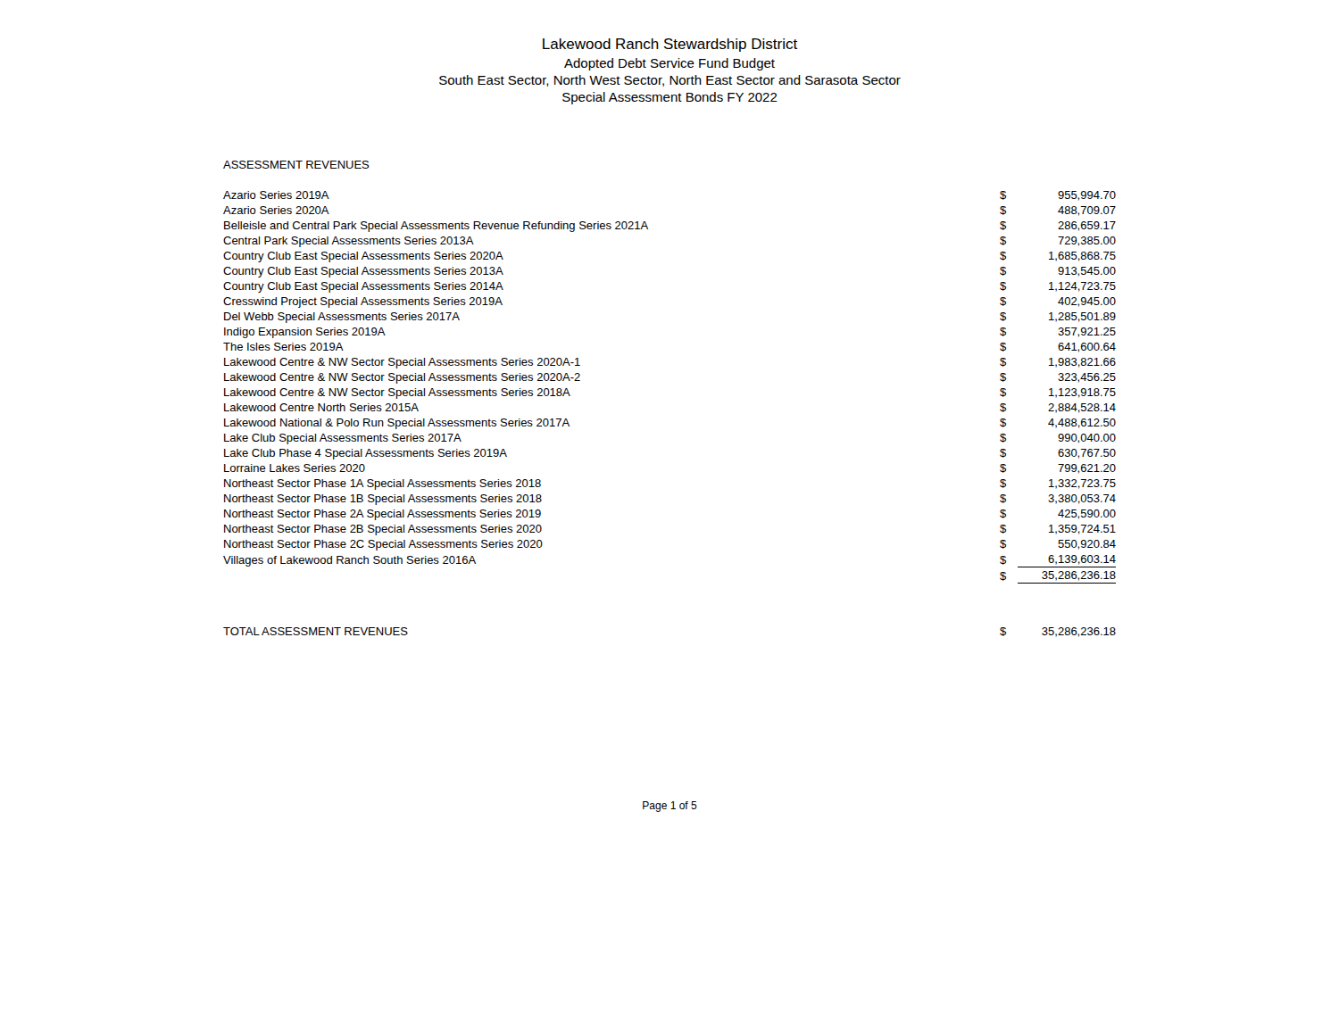Lakewood Ranch Stewardship District
Adopted Debt Service Fund Budget
South East Sector, North West Sector, North East Sector and Sarasota Sector
Special Assessment Bonds FY 2022
ASSESSMENT REVENUES
| Azario Series 2019A | $ | 955,994.70 |
| Azario Series 2020A | $ | 488,709.07 |
| Belleisle and Central Park Special Assessments Revenue Refunding Series 2021A | $ | 286,659.17 |
| Central Park Special Assessments Series 2013A | $ | 729,385.00 |
| Country Club East Special Assessments Series 2020A | $ | 1,685,868.75 |
| Country Club East Special Assessments Series 2013A | $ | 913,545.00 |
| Country Club East Special Assessments Series 2014A | $ | 1,124,723.75 |
| Cresswind Project Special Assessments Series 2019A | $ | 402,945.00 |
| Del Webb Special Assessments Series 2017A | $ | 1,285,501.89 |
| Indigo Expansion Series 2019A | $ | 357,921.25 |
| The Isles Series 2019A | $ | 641,600.64 |
| Lakewood Centre & NW Sector Special Assessments Series 2020A-1 | $ | 1,983,821.66 |
| Lakewood Centre & NW Sector Special Assessments Series 2020A-2 | $ | 323,456.25 |
| Lakewood Centre & NW Sector Special Assessments Series 2018A | $ | 1,123,918.75 |
| Lakewood Centre North Series 2015A | $ | 2,884,528.14 |
| Lakewood National & Polo Run Special Assessments Series 2017A | $ | 4,488,612.50 |
| Lake Club Special Assessments Series 2017A | $ | 990,040.00 |
| Lake Club Phase 4 Special Assessments Series 2019A | $ | 630,767.50 |
| Lorraine Lakes Series 2020 | $ | 799,621.20 |
| Northeast Sector Phase 1A Special Assessments Series 2018 | $ | 1,332,723.75 |
| Northeast Sector Phase 1B Special Assessments Series 2018 | $ | 3,380,053.74 |
| Northeast Sector Phase 2A Special Assessments Series 2019 | $ | 425,590.00 |
| Northeast Sector Phase 2B Special Assessments Series 2020 | $ | 1,359,724.51 |
| Northeast Sector Phase 2C Special Assessments Series 2020 | $ | 550,920.84 |
| Villages of Lakewood Ranch South Series 2016A | $ | 6,139,603.14 |
| | $ | 35,286,236.18 |
| TOTAL ASSESSMENT REVENUES | $ | 35,286,236.18 |
Page 1 of 5